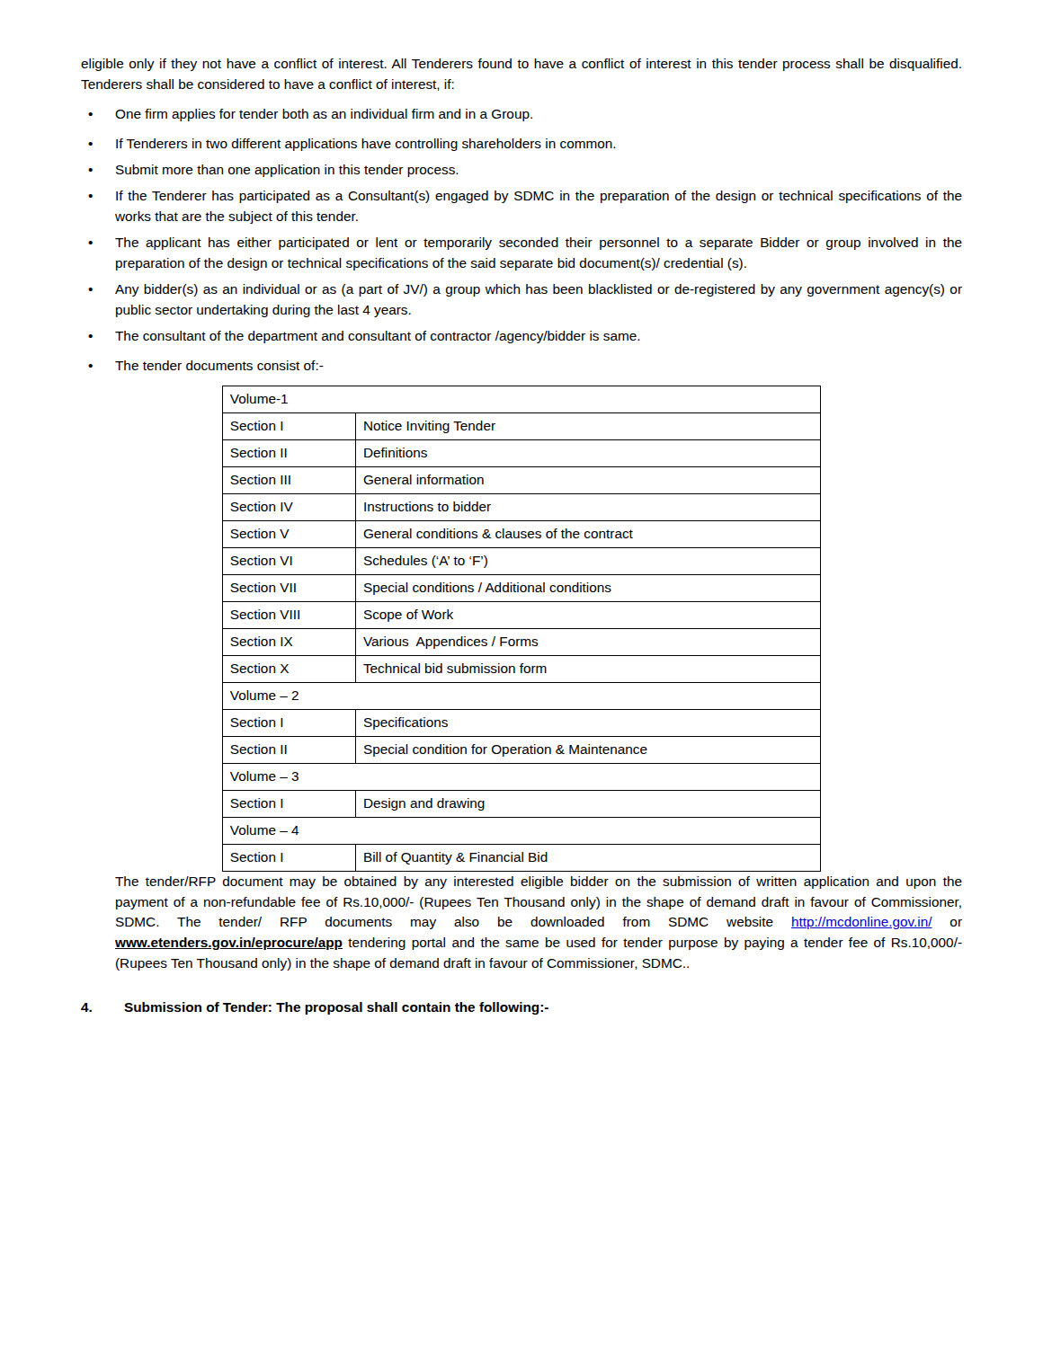eligible only if they not have a conflict of interest. All Tenderers found to have a conflict of interest in this tender process shall be disqualified. Tenderers shall be considered to have a conflict of interest, if:
One firm applies for tender both as an individual firm and in a Group.
If Tenderers in two different applications have controlling shareholders in common.
Submit more than one application in this tender process.
If the Tenderer has participated as a Consultant(s) engaged by SDMC in the preparation of the design or technical specifications of the works that are the subject of this tender.
The applicant has either participated or lent or temporarily seconded their personnel to a separate Bidder or group involved in the preparation of the design or technical specifications of the said separate bid document(s)/ credential (s).
Any bidder(s) as an individual or as (a part of JV/) a group which has been blacklisted or de-registered by any government agency(s) or public sector undertaking during the last 4 years.
The consultant of the department and consultant of contractor /agency/bidder is same.
The tender documents consist of:-
| Volume-1 |
| Section I | Notice Inviting Tender |
| Section II | Definitions |
| Section III | General information |
| Section IV | Instructions to bidder |
| Section V | General conditions & clauses of the contract |
| Section VI | Schedules (‘A’ to ‘F’) |
| Section VII | Special conditions / Additional conditions |
| Section VIII | Scope of Work |
| Section IX | Various Appendices / Forms |
| Section X | Technical bid submission form |
| Volume – 2 |
| Section I | Specifications |
| Section II | Special condition for Operation & Maintenance |
| Volume – 3 |
| Section I | Design and drawing |
| Volume – 4 |
| Section I | Bill of Quantity & Financial Bid |
The tender/RFP document may be obtained by any interested eligible bidder on the submission of written application and upon the payment of a non-refundable fee of Rs.10,000/- (Rupees Ten Thousand only) in the shape of demand draft in favour of Commissioner, SDMC. The tender/ RFP documents may also be downloaded from SDMC website http://mcdonline.gov.in/ or www.etenders.gov.in/eprocure/app tendering portal and the same be used for tender purpose by paying a tender fee of Rs.10,000/- (Rupees Ten Thousand only) in the shape of demand draft in favour of Commissioner, SDMC..
4. Submission of Tender: The proposal shall contain the following:-